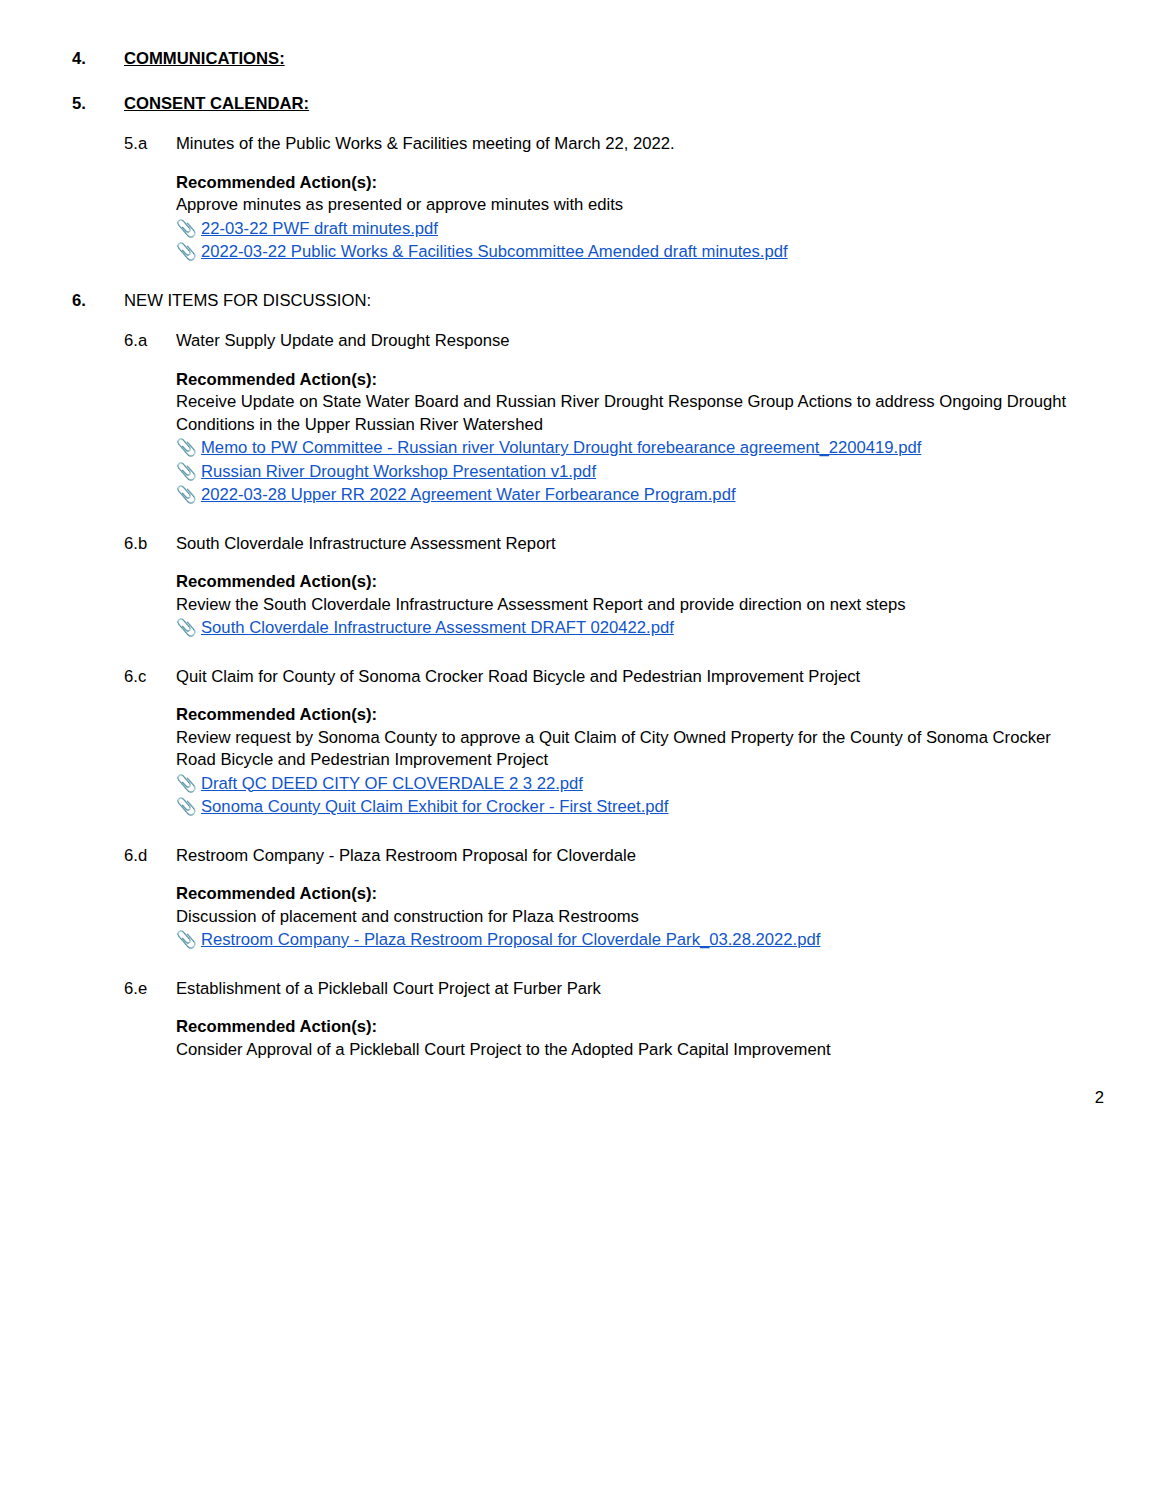4. COMMUNICATIONS:
5. CONSENT CALENDAR:
5.a Minutes of the Public Works & Facilities meeting of March 22, 2022.
Recommended Action(s):
Approve minutes as presented or approve minutes with edits
📎22-03-22 PWF draft minutes.pdf
📎2022-03-22 Public Works & Facilities Subcommittee Amended draft minutes.pdf
6. NEW ITEMS FOR DISCUSSION:
6.a Water Supply Update and Drought Response
Recommended Action(s):
Receive Update on State Water Board and Russian River Drought Response Group Actions to address Ongoing Drought Conditions in the Upper Russian River Watershed
📎Memo to PW Committee - Russian river Voluntary Drought forebearance agreement_2200419.pdf
📎Russian River Drought Workshop Presentation v1.pdf
📎2022-03-28 Upper RR 2022 Agreement Water Forbearance Program.pdf
6.b South Cloverdale Infrastructure Assessment Report
Recommended Action(s):
Review the South Cloverdale Infrastructure Assessment Report and provide direction on next steps
📎South Cloverdale Infrastructure Assessment DRAFT 020422.pdf
6.c Quit Claim for County of Sonoma Crocker Road Bicycle and Pedestrian Improvement Project
Recommended Action(s):
Review request by Sonoma County to approve a Quit Claim of City Owned Property for the County of Sonoma Crocker Road Bicycle and Pedestrian Improvement Project
📎Draft QC DEED CITY OF CLOVERDALE 2 3 22.pdf
📎Sonoma County Quit Claim Exhibit for Crocker - First Street.pdf
6.d Restroom Company - Plaza Restroom Proposal for Cloverdale
Recommended Action(s):
Discussion of placement and construction for Plaza Restrooms
📎Restroom Company - Plaza Restroom Proposal for Cloverdale Park_03.28.2022.pdf
6.e Establishment of a Pickleball Court Project at Furber Park
Recommended Action(s):
Consider Approval of a Pickleball Court Project to the Adopted Park Capital Improvement
2